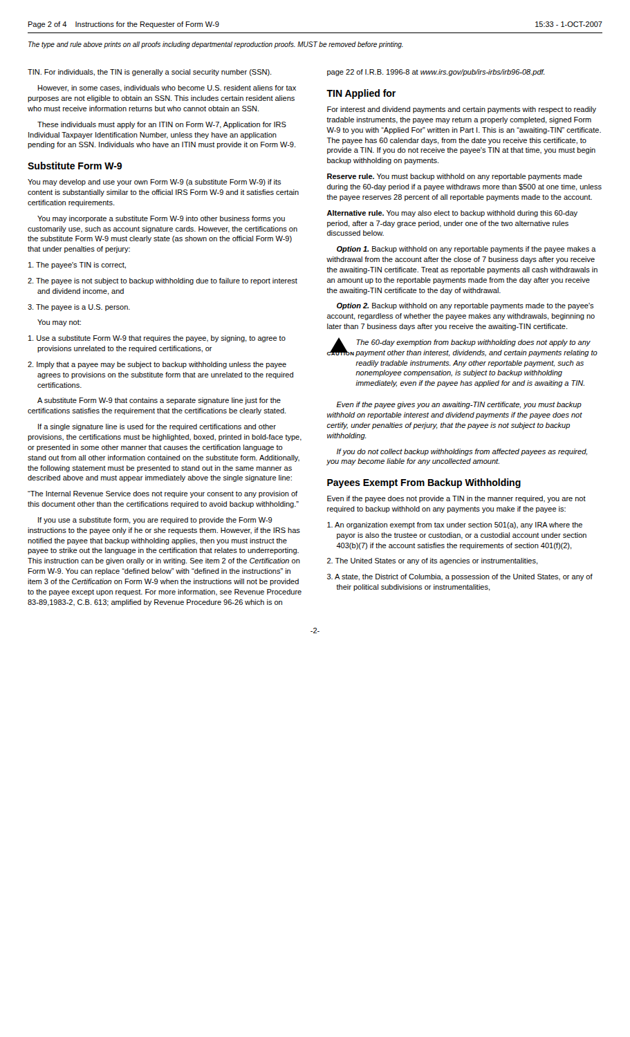Page 2 of 4 Instructions for the Requester of Form W-9
15:33 - 1-OCT-2007
The type and rule above prints on all proofs including departmental reproduction proofs. MUST be removed before printing.
TIN. For individuals, the TIN is generally a social security number (SSN).
However, in some cases, individuals who become U.S. resident aliens for tax purposes are not eligible to obtain an SSN. This includes certain resident aliens who must receive information returns but who cannot obtain an SSN.
These individuals must apply for an ITIN on Form W-7, Application for IRS Individual Taxpayer Identification Number, unless they have an application pending for an SSN. Individuals who have an ITIN must provide it on Form W-9.
Substitute Form W-9
You may develop and use your own Form W-9 (a substitute Form W-9) if its content is substantially similar to the official IRS Form W-9 and it satisfies certain certification requirements.
You may incorporate a substitute Form W-9 into other business forms you customarily use, such as account signature cards. However, the certifications on the substitute Form W-9 must clearly state (as shown on the official Form W-9) that under penalties of perjury:
1. The payee's TIN is correct,
2. The payee is not subject to backup withholding due to failure to report interest and dividend income, and
3. The payee is a U.S. person.
You may not:
1. Use a substitute Form W-9 that requires the payee, by signing, to agree to provisions unrelated to the required certifications, or
2. Imply that a payee may be subject to backup withholding unless the payee agrees to provisions on the substitute form that are unrelated to the required certifications.
A substitute Form W-9 that contains a separate signature line just for the certifications satisfies the requirement that the certifications be clearly stated.
If a single signature line is used for the required certifications and other provisions, the certifications must be highlighted, boxed, printed in bold-face type, or presented in some other manner that causes the certification language to stand out from all other information contained on the substitute form. Additionally, the following statement must be presented to stand out in the same manner as described above and must appear immediately above the single signature line:
“The Internal Revenue Service does not require your consent to any provision of this document other than the certifications required to avoid backup withholding.”
If you use a substitute form, you are required to provide the Form W-9 instructions to the payee only if he or she requests them. However, if the IRS has notified the payee that backup withholding applies, then you must instruct the payee to strike out the language in the certification that relates to underreporting. This instruction can be given orally or in writing. See item 2 of the Certification on Form W-9. You can replace “defined below” with “defined in the instructions” in item 3 of the Certification on Form W-9 when the instructions will not be provided to the payee except upon request. For more information, see Revenue Procedure 83-89,1983-2, C.B. 613; amplified by Revenue Procedure 96-26 which is on
page 22 of I.R.B. 1996-8 at www.irs.gov/pub/irs-irbs/irb96-08.pdf.
TIN Applied for
For interest and dividend payments and certain payments with respect to readily tradable instruments, the payee may return a properly completed, signed Form W-9 to you with “Applied For” written in Part I. This is an “awaiting-TIN” certificate. The payee has 60 calendar days, from the date you receive this certificate, to provide a TIN. If you do not receive the payee's TIN at that time, you must begin backup withholding on payments.
Reserve rule. You must backup withhold on any reportable payments made during the 60-day period if a payee withdraws more than $500 at one time, unless the payee reserves 28 percent of all reportable payments made to the account.
Alternative rule. You may also elect to backup withhold during this 60-day period, after a 7-day grace period, under one of the two alternative rules discussed below.
Option 1. Backup withhold on any reportable payments if the payee makes a withdrawal from the account after the close of 7 business days after you receive the awaiting-TIN certificate. Treat as reportable payments all cash withdrawals in an amount up to the reportable payments made from the day after you receive the awaiting-TIN certificate to the day of withdrawal.
Option 2. Backup withhold on any reportable payments made to the payee's account, regardless of whether the payee makes any withdrawals, beginning no later than 7 business days after you receive the awaiting-TIN certificate.
! CAUTION
The 60-day exemption from backup withholding does not apply to any payment other than interest, dividends, and certain payments relating to readily tradable instruments. Any other reportable payment, such as nonemployee compensation, is subject to backup withholding immediately, even if the payee has applied for and is awaiting a TIN.
Even if the payee gives you an awaiting-TIN certificate, you must backup withhold on reportable interest and dividend payments if the payee does not certify, under penalties of perjury, that the payee is not subject to backup withholding.
If you do not collect backup withholdings from affected payees as required, you may become liable for any uncollected amount.
Payees Exempt From Backup Withholding
Even if the payee does not provide a TIN in the manner required, you are not required to backup withhold on any payments you make if the payee is:
1. An organization exempt from tax under section 501(a), any IRA where the payor is also the trustee or custodian, or a custodial account under section 403(b)(7) if the account satisfies the requirements of section 401(f)(2),
2. The United States or any of its agencies or instrumentalities,
3. A state, the District of Columbia, a possession of the United States, or any of their political subdivisions or instrumentalities,
-2-